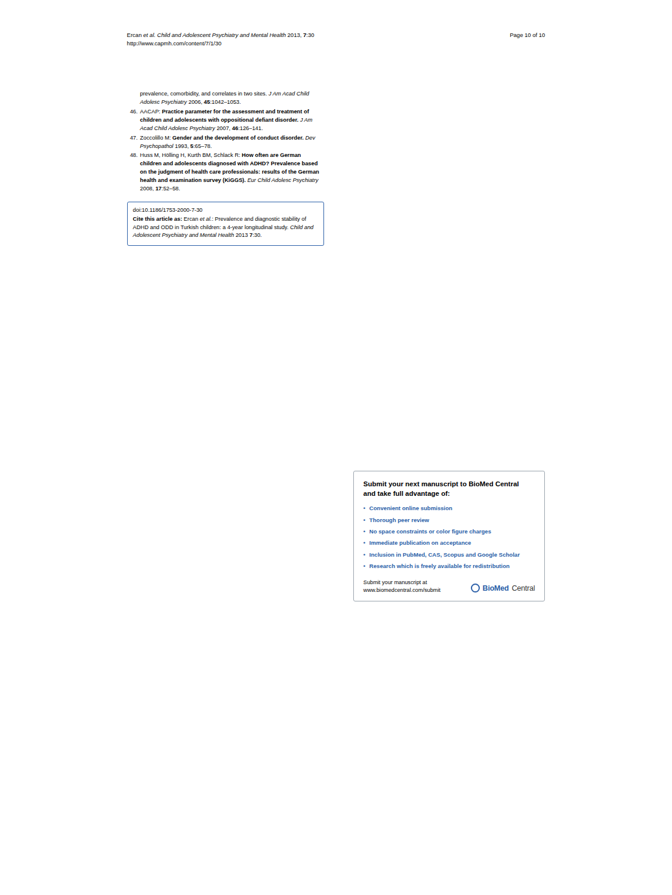Ercan et al. Child and Adolescent Psychiatry and Mental Health 2013, 7:30
http://www.capmh.com/content/7/1/30
Page 10 of 10
prevalence, comorbidity, and correlates in two sites. J Am Acad Child Adolesc Psychiatry 2006, 45:1042–1053.
46. AACAP: Practice parameter for the assessment and treatment of children and adolescents with oppositional defiant disorder. J Am Acad Child Adolesc Psychiatry 2007, 46:126–141.
47. Zoccolillo M: Gender and the development of conduct disorder. Dev Psychopathol 1993, 5:65–78.
48. Huss M, Hölling H, Kurth BM, Schlack R: How often are German children and adolescents diagnosed with ADHD? Prevalence based on the judgment of health care professionals: results of the German health and examination survey (KiGGS). Eur Child Adolesc Psychiatry 2008, 17:52–58.
doi:10.1186/1753-2000-7-30
Cite this article as: Ercan et al.: Prevalence and diagnostic stability of ADHD and ODD in Turkish children: a 4-year longitudinal study. Child and Adolescent Psychiatry and Mental Health 2013 7:30.
Submit your next manuscript to BioMed Central
and take full advantage of:
Convenient online submission
Thorough peer review
No space constraints or color figure charges
Immediate publication on acceptance
Inclusion in PubMed, CAS, Scopus and Google Scholar
Research which is freely available for redistribution
Submit your manuscript at
www.biomedcentral.com/submit
BioMed Central